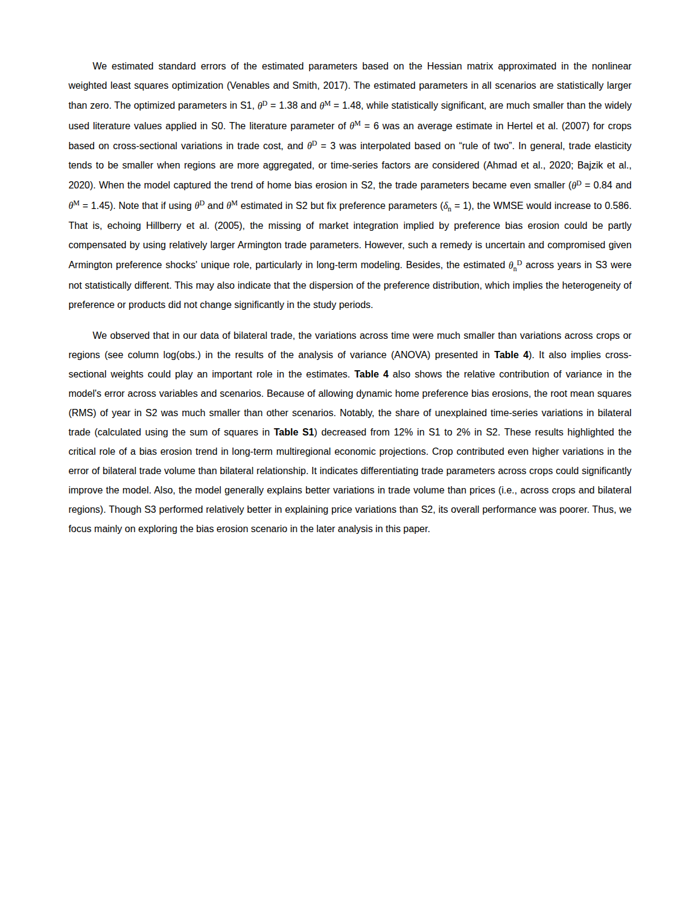We estimated standard errors of the estimated parameters based on the Hessian matrix approximated in the nonlinear weighted least squares optimization (Venables and Smith, 2017). The estimated parameters in all scenarios are statistically larger than zero. The optimized parameters in S1, θD = 1.38 and θM = 1.48, while statistically significant, are much smaller than the widely used literature values applied in S0. The literature parameter of θM = 6 was an average estimate in Hertel et al. (2007) for crops based on cross-sectional variations in trade cost, and θD = 3 was interpolated based on “rule of two”. In general, trade elasticity tends to be smaller when regions are more aggregated, or time-series factors are considered (Ahmad et al., 2020; Bajzik et al., 2020). When the model captured the trend of home bias erosion in S2, the trade parameters became even smaller (θD = 0.84 and θM = 1.45). Note that if using θD and θM estimated in S2 but fix preference parameters (δn = 1), the WMSE would increase to 0.586. That is, echoing Hillberry et al. (2005), the missing of market integration implied by preference bias erosion could be partly compensated by using relatively larger Armington trade parameters. However, such a remedy is uncertain and compromised given Armington preference shocks' unique role, particularly in long-term modeling. Besides, the estimated θnD across years in S3 were not statistically different. This may also indicate that the dispersion of the preference distribution, which implies the heterogeneity of preference or products did not change significantly in the study periods.
We observed that in our data of bilateral trade, the variations across time were much smaller than variations across crops or regions (see column log(obs.) in the results of the analysis of variance (ANOVA) presented in Table 4). It also implies cross-sectional weights could play an important role in the estimates. Table 4 also shows the relative contribution of variance in the model's error across variables and scenarios. Because of allowing dynamic home preference bias erosions, the root mean squares (RMS) of year in S2 was much smaller than other scenarios. Notably, the share of unexplained time-series variations in bilateral trade (calculated using the sum of squares in Table S1) decreased from 12% in S1 to 2% in S2. These results highlighted the critical role of a bias erosion trend in long-term multiregional economic projections. Crop contributed even higher variations in the error of bilateral trade volume than bilateral relationship. It indicates differentiating trade parameters across crops could significantly improve the model. Also, the model generally explains better variations in trade volume than prices (i.e., across crops and bilateral regions). Though S3 performed relatively better in explaining price variations than S2, its overall performance was poorer. Thus, we focus mainly on exploring the bias erosion scenario in the later analysis in this paper.